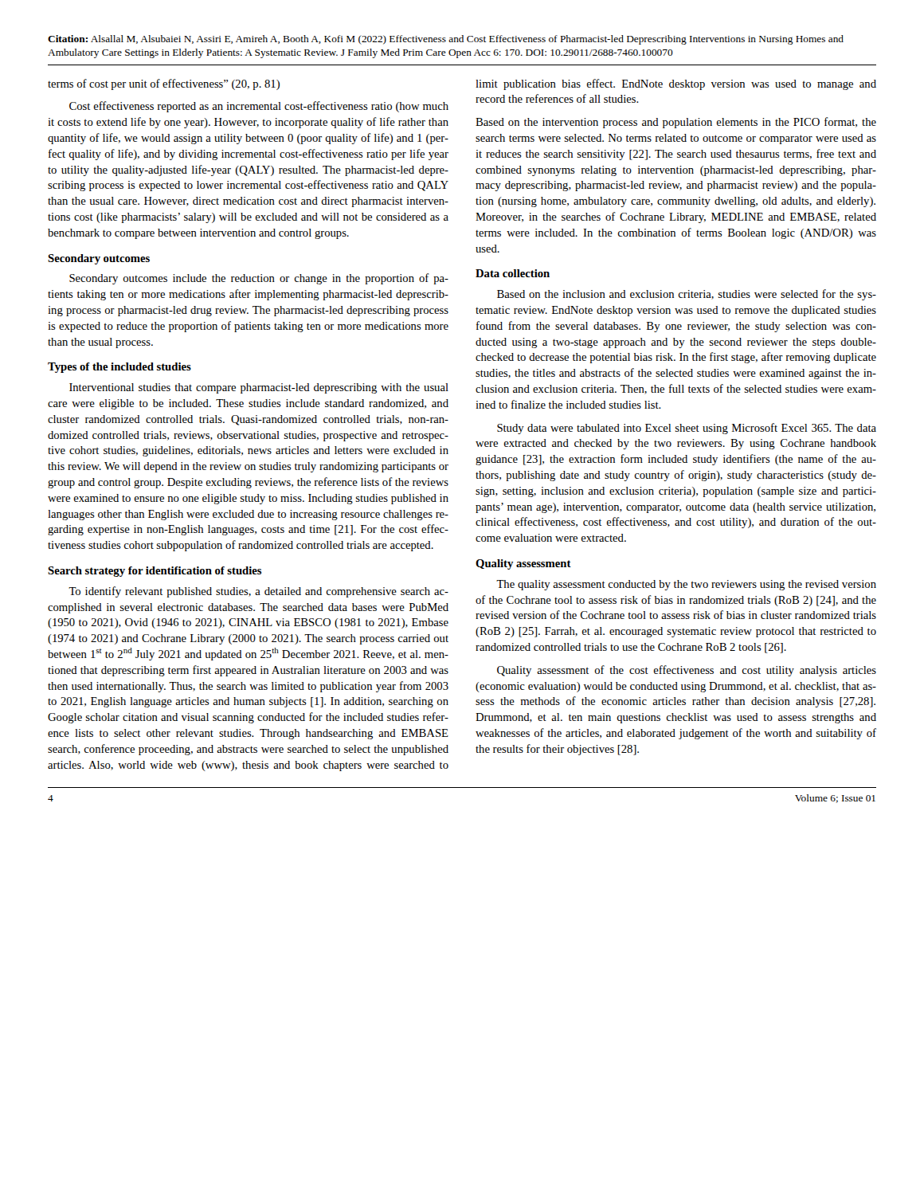Citation: Alsallal M, Alsubaiei N, Assiri E, Amireh A, Booth A, Kofi M (2022) Effectiveness and Cost Effectiveness of Pharmacist-led Deprescribing Interventions in Nursing Homes and Ambulatory Care Settings in Elderly Patients: A Systematic Review. J Family Med Prim Care Open Acc 6: 170. DOI: 10.29011/2688-7460.100070
terms of cost per unit of effectiveness” (20, p. 81)
Cost effectiveness reported as an incremental cost-effectiveness ratio (how much it costs to extend life by one year). However, to incorporate quality of life rather than quantity of life, we would assign a utility between 0 (poor quality of life) and 1 (perfect quality of life), and by dividing incremental cost-effectiveness ratio per life year to utility the quality-adjusted life-year (QALY) resulted. The pharmacist-led deprescribing process is expected to lower incremental cost-effectiveness ratio and QALY than the usual care. However, direct medication cost and direct pharmacist interventions cost (like pharmacists’ salary) will be excluded and will not be considered as a benchmark to compare between intervention and control groups.
Secondary outcomes
Secondary outcomes include the reduction or change in the proportion of patients taking ten or more medications after implementing pharmacist-led deprescribing process or pharmacist-led drug review. The pharmacist-led deprescribing process is expected to reduce the proportion of patients taking ten or more medications more than the usual process.
Types of the included studies
Interventional studies that compare pharmacist-led deprescribing with the usual care were eligible to be included. These studies include standard randomized, and cluster randomized controlled trials. Quasi-randomized controlled trials, non-randomized controlled trials, reviews, observational studies, prospective and retrospective cohort studies, guidelines, editorials, news articles and letters were excluded in this review. We will depend in the review on studies truly randomizing participants or group and control group. Despite excluding reviews, the reference lists of the reviews were examined to ensure no one eligible study to miss. Including studies published in languages other than English were excluded due to increasing resource challenges regarding expertise in non-English languages, costs and time [21]. For the cost effectiveness studies cohort subpopulation of randomized controlled trials are accepted.
Search strategy for identification of studies
To identify relevant published studies, a detailed and comprehensive search accomplished in several electronic databases. The searched data bases were PubMed (1950 to 2021), Ovid (1946 to 2021), CINAHL via EBSCO (1981 to 2021), Embase (1974 to 2021) and Cochrane Library (2000 to 2021). The search process carried out between 1st to 2nd July 2021 and updated on 25th December 2021. Reeve, et al. mentioned that deprescribing term first appeared in Australian literature on 2003 and was then used internationally. Thus, the search was limited to publication year from 2003 to 2021, English language articles and human subjects [1]. In addition, searching on Google scholar citation and visual scanning conducted for the included studies reference lists to select other relevant studies. Through handsearching and EMBASE search, conference proceeding, and abstracts were searched to select the unpublished articles. Also, world wide web (www), thesis and book chapters were searched to limit publication bias effect. EndNote desktop version was used to manage and record the references of all studies.
Based on the intervention process and population elements in the PICO format, the search terms were selected. No terms related to outcome or comparator were used as it reduces the search sensitivity [22]. The search used thesaurus terms, free text and combined synonyms relating to intervention (pharmacist-led deprescribing, pharmacy deprescribing, pharmacist-led review, and pharmacist review) and the population (nursing home, ambulatory care, community dwelling, old adults, and elderly). Moreover, in the searches of Cochrane Library, MEDLINE and EMBASE, related terms were included. In the combination of terms Boolean logic (AND/OR) was used.
Data collection
Based on the inclusion and exclusion criteria, studies were selected for the systematic review. EndNote desktop version was used to remove the duplicated studies found from the several databases. By one reviewer, the study selection was conducted using a two-stage approach and by the second reviewer the steps double-checked to decrease the potential bias risk. In the first stage, after removing duplicate studies, the titles and abstracts of the selected studies were examined against the inclusion and exclusion criteria. Then, the full texts of the selected studies were examined to finalize the included studies list.
Study data were tabulated into Excel sheet using Microsoft Excel 365. The data were extracted and checked by the two reviewers. By using Cochrane handbook guidance [23], the extraction form included study identifiers (the name of the authors, publishing date and study country of origin), study characteristics (study design, setting, inclusion and exclusion criteria), population (sample size and participants’ mean age), intervention, comparator, outcome data (health service utilization, clinical effectiveness, cost effectiveness, and cost utility), and duration of the outcome evaluation were extracted.
Quality assessment
The quality assessment conducted by the two reviewers using the revised version of the Cochrane tool to assess risk of bias in randomized trials (RoB 2) [24], and the revised version of the Cochrane tool to assess risk of bias in cluster randomized trials (RoB 2) [25]. Farrah, et al. encouraged systematic review protocol that restricted to randomized controlled trials to use the Cochrane RoB 2 tools [26].
Quality assessment of the cost effectiveness and cost utility analysis articles (economic evaluation) would be conducted using Drummond, et al. checklist, that assess the methods of the economic articles rather than decision analysis [27,28]. Drummond, et al. ten main questions checklist was used to assess strengths and weaknesses of the articles, and elaborated judgement of the worth and suitability of the results for their objectives [28].
4 Volume 6; Issue 01